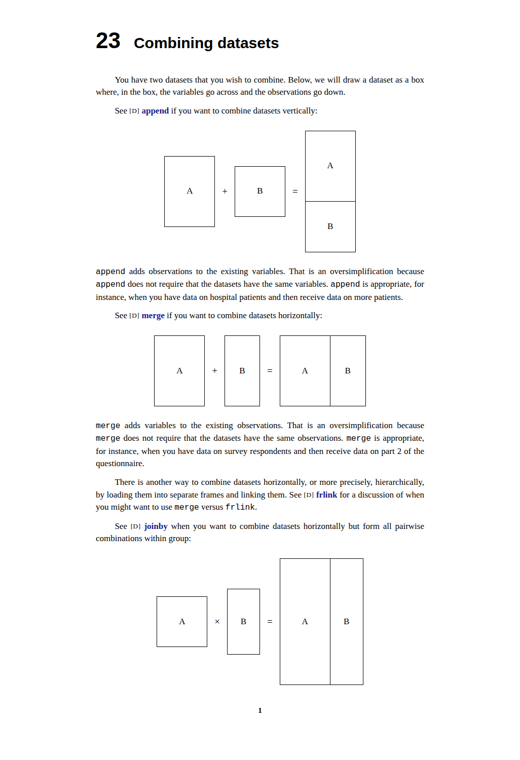23 Combining datasets
You have two datasets that you wish to combine. Below, we will draw a dataset as a box where, in the box, the variables go across and the observations go down.
See [D] append if you want to combine datasets vertically:
A
+
B
=
A
B
append adds observations to the existing variables. That is an oversimplification because append does not require that the datasets have the same variables. append is appropriate, for instance, when you have data on hospital patients and then receive data on more patients.
See [D] merge if you want to combine datasets horizontally:
A
+
B
=
A
B
merge adds variables to the existing observations. That is an oversimplification because merge does not require that the datasets have the same observations. merge is appropriate, for instance, when you have data on survey respondents and then receive data on part 2 of the questionnaire.
There is another way to combine datasets horizontally, or more precisely, hierarchically, by loading them into separate frames and linking them. See [D] frlink for a discussion of when you might want to use merge versus frlink.
See [D] joinby when you want to combine datasets horizontally but form all pairwise combinations within group:
A
×
B
=
A
B
1